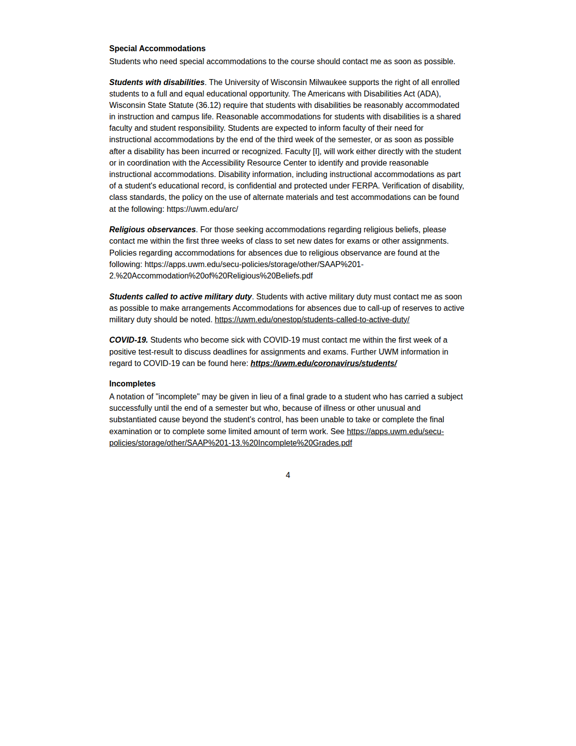Special Accommodations
Students who need special accommodations to the course should contact me as soon as possible.
Students with disabilities. The University of Wisconsin Milwaukee supports the right of all enrolled students to a full and equal educational opportunity. The Americans with Disabilities Act (ADA), Wisconsin State Statute (36.12) require that students with disabilities be reasonably accommodated in instruction and campus life. Reasonable accommodations for students with disabilities is a shared faculty and student responsibility. Students are expected to inform faculty of their need for instructional accommodations by the end of the third week of the semester, or as soon as possible after a disability has been incurred or recognized. Faculty [I], will work either directly with the student or in coordination with the Accessibility Resource Center to identify and provide reasonable instructional accommodations. Disability information, including instructional accommodations as part of a student's educational record, is confidential and protected under FERPA. Verification of disability, class standards, the policy on the use of alternate materials and test accommodations can be found at the following: https://uwm.edu/arc/
Religious observances. For those seeking accommodations regarding religious beliefs, please contact me within the first three weeks of class to set new dates for exams or other assignments. Policies regarding accommodations for absences due to religious observance are found at the following: https://apps.uwm.edu/secu-policies/storage/other/SAAP%201-2.%20Accommodation%20of%20Religious%20Beliefs.pdf
Students called to active military duty. Students with active military duty must contact me as soon as possible to make arrangements Accommodations for absences due to call-up of reserves to active military duty should be noted. https://uwm.edu/onestop/students-called-to-active-duty/
COVID-19. Students who become sick with COVID-19 must contact me within the first week of a positive test-result to discuss deadlines for assignments and exams. Further UWM information in regard to COVID-19 can be found here: https://uwm.edu/coronavirus/students/
Incompletes
A notation of "incomplete" may be given in lieu of a final grade to a student who has carried a subject successfully until the end of a semester but who, because of illness or other unusual and substantiated cause beyond the student's control, has been unable to take or complete the final examination or to complete some limited amount of term work. See https://apps.uwm.edu/secu-policies/storage/other/SAAP%201-13.%20Incomplete%20Grades.pdf
4